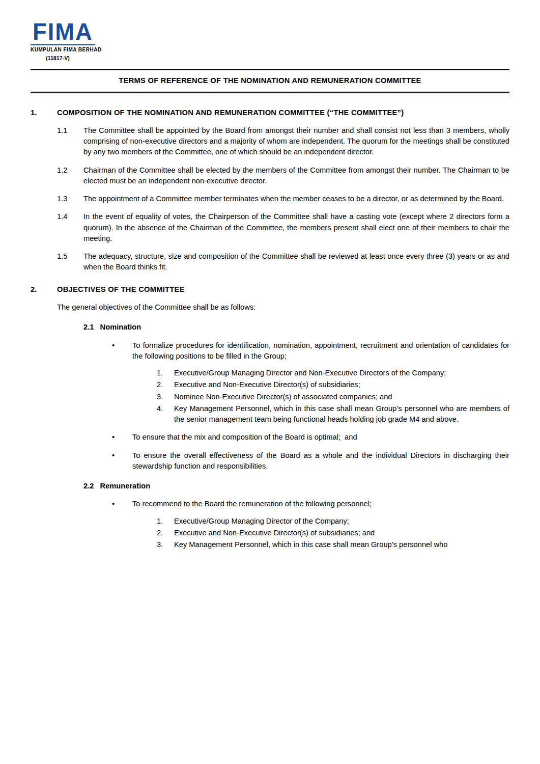FIMA
KUMPULAN FIMA BERHAD
(11817-V)
TERMS OF REFERENCE OF THE NOMINATION AND REMUNERATION COMMITTEE
1.
COMPOSITION OF THE NOMINATION AND REMUNERATION COMMITTEE (“THE COMMITTEE”)
1.1
The Committee shall be appointed by the Board from amongst their number and shall consist not less than 3 members, wholly comprising of non-executive directors and a majority of whom are independent. The quorum for the meetings shall be constituted by any two members of the Committee, one of which should be an independent director.
1.2
Chairman of the Committee shall be elected by the members of the Committee from amongst their number. The Chairman to be elected must be an independent non-executive director.
1.3
The appointment of a Committee member terminates when the member ceases to be a director, or as determined by the Board.
1.4
In the event of equality of votes, the Chairperson of the Committee shall have a casting vote (except where 2 directors form a quorum). In the absence of the Chairman of the Committee, the members present shall elect one of their members to chair the meeting.
1.5
The adequacy, structure, size and composition of the Committee shall be reviewed at least once every three (3) years or as and when the Board thinks fit.
2.
OBJECTIVES OF THE COMMITTEE
The general objectives of the Committee shall be as follows:
2.1 Nomination
• To formalize procedures for identification, nomination, appointment, recruitment and orientation of candidates for the following positions to be filled in the Group;
1. Executive/Group Managing Director and Non-Executive Directors of the Company;
2. Executive and Non-Executive Director(s) of subsidiaries;
3. Nominee Non-Executive Director(s) of associated companies; and
4. Key Management Personnel, which in this case shall mean Group’s personnel who are members of the senior management team being functional heads holding job grade M4 and above.
• To ensure that the mix and composition of the Board is optimal; and
• To ensure the overall effectiveness of the Board as a whole and the individual Directors in discharging their stewardship function and responsibilities.
2.2 Remuneration
• To recommend to the Board the remuneration of the following personnel;
1. Executive/Group Managing Director of the Company;
2. Executive and Non-Executive Director(s) of subsidiaries; and
3. Key Management Personnel, which in this case shall mean Group’s personnel who